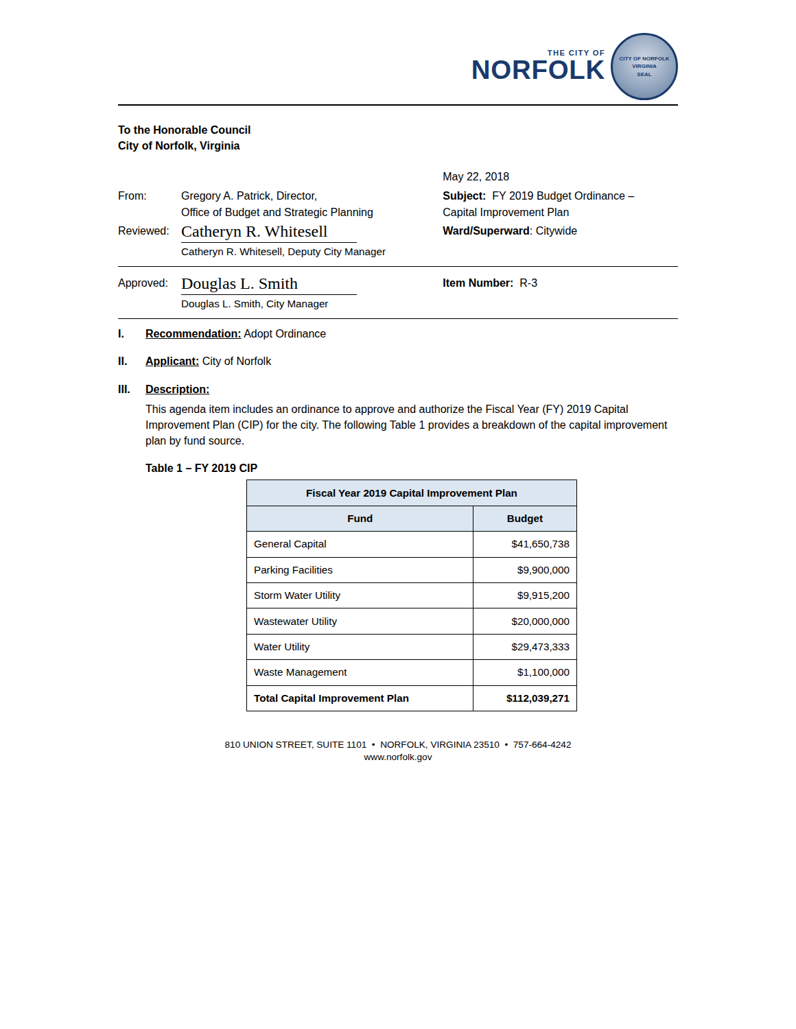THE CITY OF
NORFOLK
CITY OF NORFOLK
VIRGINIA
SEAL
To the Honorable Council
City of Norfolk, Virginia
| | | May 22, 2018 |
| From: | Gregory A. Patrick, Director, Office of Budget and Strategic Planning | Subject: FY 2019 Budget Ordinance – Capital Improvement Plan |
| Reviewed: | Catheryn R. Whitesell Catheryn R. Whitesell, Deputy City Manager | Ward/Superward : Citywide |
| Approved: | Douglas L. Smith Douglas L. Smith, City Manager | Item Number: R-3 |
I.
Recommendation: Adopt Ordinance
II.
Applicant: City of Norfolk
III.
Description:
This agenda item includes an ordinance to approve and authorize the Fiscal Year (FY) 2019 Capital Improvement Plan (CIP) for the city. The following Table 1 provides a breakdown of the capital improvement plan by fund source.
Table 1 – FY 2019 CIP
| Fiscal Year 2019 Capital Improvement Plan |
| --- |
| Fund | Budget |
| General Capital | $41,650,738 |
| Parking Facilities | $9,900,000 |
| Storm Water Utility | $9,915,200 |
| Wastewater Utility | $20,000,000 |
| Water Utility | $29,473,333 |
| Waste Management | $1,100,000 |
| Total Capital Improvement Plan | $112,039,271 |
810 UNION STREET, SUITE 1101 • NORFOLK, VIRGINIA 23510 • 757-664-4242
www.norfolk.gov